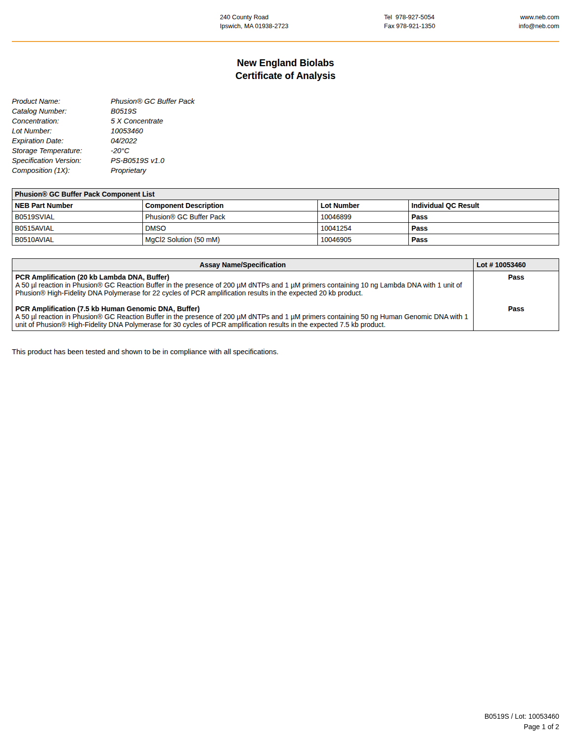240 County Road
Ipswich, MA 01938-2723
Tel 978-927-5054
Fax 978-921-1350
www.neb.com
info@neb.com
New England Biolabs
Certificate of Analysis
| Product Name: | Phusion® GC Buffer Pack |
| Catalog Number: | B0519S |
| Concentration: | 5 X Concentrate |
| Lot Number: | 10053460 |
| Expiration Date: | 04/2022 |
| Storage Temperature: | -20°C |
| Specification Version: | PS-B0519S v1.0 |
| Composition (1X): | Proprietary |
| Phusion® GC Buffer Pack Component List |
| --- |
| NEB Part Number | Component Description | Lot Number | Individual QC Result |
| B0519SVIAL | Phusion® GC Buffer Pack | 10046899 | Pass |
| B0515AVIAL | DMSO | 10041254 | Pass |
| B0510AVIAL | MgCl2 Solution (50 mM) | 10046905 | Pass |
| Assay Name/Specification | Lot # 10053460 |
| --- | --- |
| PCR Amplification (20 kb Lambda DNA, Buffer) A 50 µl reaction in Phusion® GC Reaction Buffer in the presence of 200 µM dNTPs and 1 µM primers containing 10 ng Lambda DNA with 1 unit of Phusion® High-Fidelity DNA Polymerase for 22 cycles of PCR amplification results in the expected 20 kb product. PCR Amplification (7.5 kb Human Genomic DNA, Buffer) A 50 µl reaction in Phusion® GC Reaction Buffer in the presence of 200 µM dNTPs and 1 µM primers containing 50 ng Human Genomic DNA with 1 unit of Phusion® High-Fidelity DNA Polymerase for 30 cycles of PCR amplification results in the expected 7.5 kb product. | Pass Pass |
This product has been tested and shown to be in compliance with all specifications.
B0519S / Lot: 10053460
Page 1 of 2